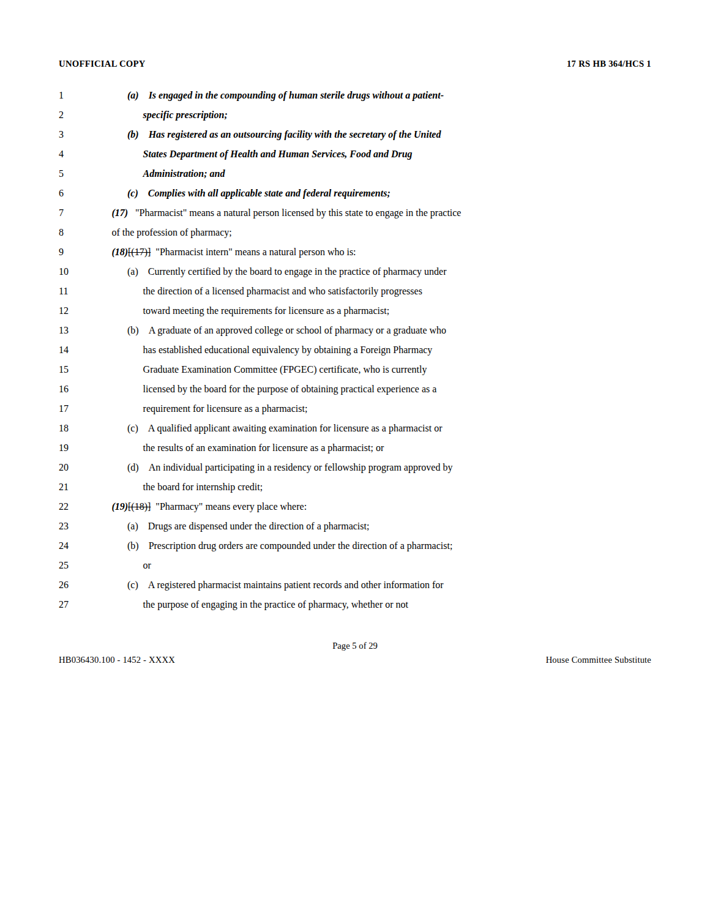UNOFFICIAL COPY
17 RS HB 364/HCS 1
| 1 | (a) Is engaged in the compounding of human sterile drugs without a patient- |
| 2 | specific prescription; |
| 3 | (b) Has registered as an outsourcing facility with the secretary of the United |
| 4 | States Department of Health and Human Services, Food and Drug |
| 5 | Administration; and |
| 6 | (c) Complies with all applicable state and federal requirements; |
| 7 | (17) "Pharmacist" means a natural person licensed by this state to engage in the practice |
| 8 | of the profession of pharmacy; |
| 9 | (18) [(17)] "Pharmacist intern" means a natural person who is: |
| 10 | (a) Currently certified by the board to engage in the practice of pharmacy under |
| 11 | the direction of a licensed pharmacist and who satisfactorily progresses |
| 12 | toward meeting the requirements for licensure as a pharmacist; |
| 13 | (b) A graduate of an approved college or school of pharmacy or a graduate who |
| 14 | has established educational equivalency by obtaining a Foreign Pharmacy |
| 15 | Graduate Examination Committee (FPGEC) certificate, who is currently |
| 16 | licensed by the board for the purpose of obtaining practical experience as a |
| 17 | requirement for licensure as a pharmacist; |
| 18 | (c) A qualified applicant awaiting examination for licensure as a pharmacist or |
| 19 | the results of an examination for licensure as a pharmacist; or |
| 20 | (d) An individual participating in a residency or fellowship program approved by |
| 21 | the board for internship credit; |
| 22 | (19) [(18)] "Pharmacy" means every place where: |
| 23 | (a) Drugs are dispensed under the direction of a pharmacist; |
| 24 | (b) Prescription drug orders are compounded under the direction of a pharmacist; |
| 25 | or |
| 26 | (c) A registered pharmacist maintains patient records and other information for |
| 27 | the purpose of engaging in the practice of pharmacy, whether or not |
Page 5 of 29
HB036430.100 - 1452 - XXXX
House Committee Substitute